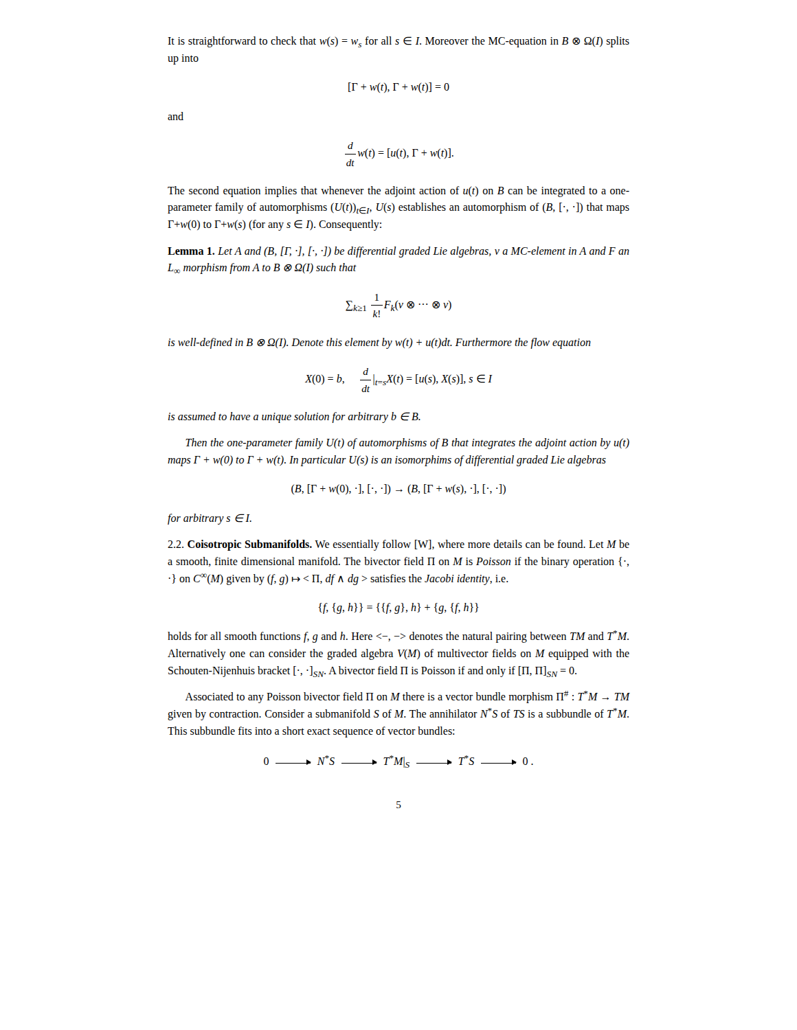It is straightforward to check that w(s) = ws for all s ∈ I. Moreover the MC-equation in B ⊗ Ω(I) splits up into
[Γ + w(t), Γ + w(t)] = 0
and
ddt w(t) = [u(t), Γ + w(t)].
The second equation implies that whenever the adjoint action of u(t) on B can be integrated to a one-parameter family of automorphisms (U(t))t∈I, U(s) establishes an automorphism of (B, [·, ·]) that maps Γ+w(0) to Γ+w(s) (for any s ∈ I). Consequently:
Lemma 1. Let A and (B, [Γ, ·], [·, ·]) be differential graded Lie algebras, v a MC-element in A and F an L∞ morphism from A to B ⊗ Ω(I) such that
∑k≥1 1 k!Fk(v ⊗ ··· ⊗ v)
is well-defined in B ⊗ Ω(I). Denote this element by w(t) + u(t)dt. Furthermore the flow equation
X(0) = b, ddt|t=sX(t) = [u(s), X(s)], s ∈ I
is assumed to have a unique solution for arbitrary b ∈ B.
Then the one-parameter family U(t) of automorphisms of B that integrates the adjoint action by u(t) maps Γ + w(0) to Γ + w(t). In particular U(s) is an isomorphims of differential graded Lie algebras
(B, [Γ + w(0), ·], [·, ·]) → (B, [Γ + w(s), ·], [·, ·])
for arbitrary s ∈ I.
2.2. Coisotropic Submanifolds. We essentially follow [W], where more details can be found. Let M be a smooth, finite dimensional manifold. The bivector field Π on M is Poisson if the binary operation {·, ·} on C∞(M) given by (f, g) ↦ < Π, df ∧ dg > satisfies the Jacobi identity, i.e.
{f, {g, h}} = {{f, g}, h} + {g, {f, h}}
holds for all smooth functions f, g and h. Here <−, −> denotes the natural pairing between TM and T*M. Alternatively one can consider the graded algebra V(M) of multivector fields on M equipped with the Schouten-Nijenhuis bracket [·, ·]SN. A bivector field Π is Poisson if and only if [Π, Π]SN = 0.
Associated to any Poisson bivector field Π on M there is a vector bundle morphism Π# : T*M → TM given by contraction. Consider a submanifold S of M. The annihilator N*S of TS is a subbundle of T*M. This subbundle fits into a short exact sequence of vector bundles:
0 N*S T*M|S T*S 0 .
5